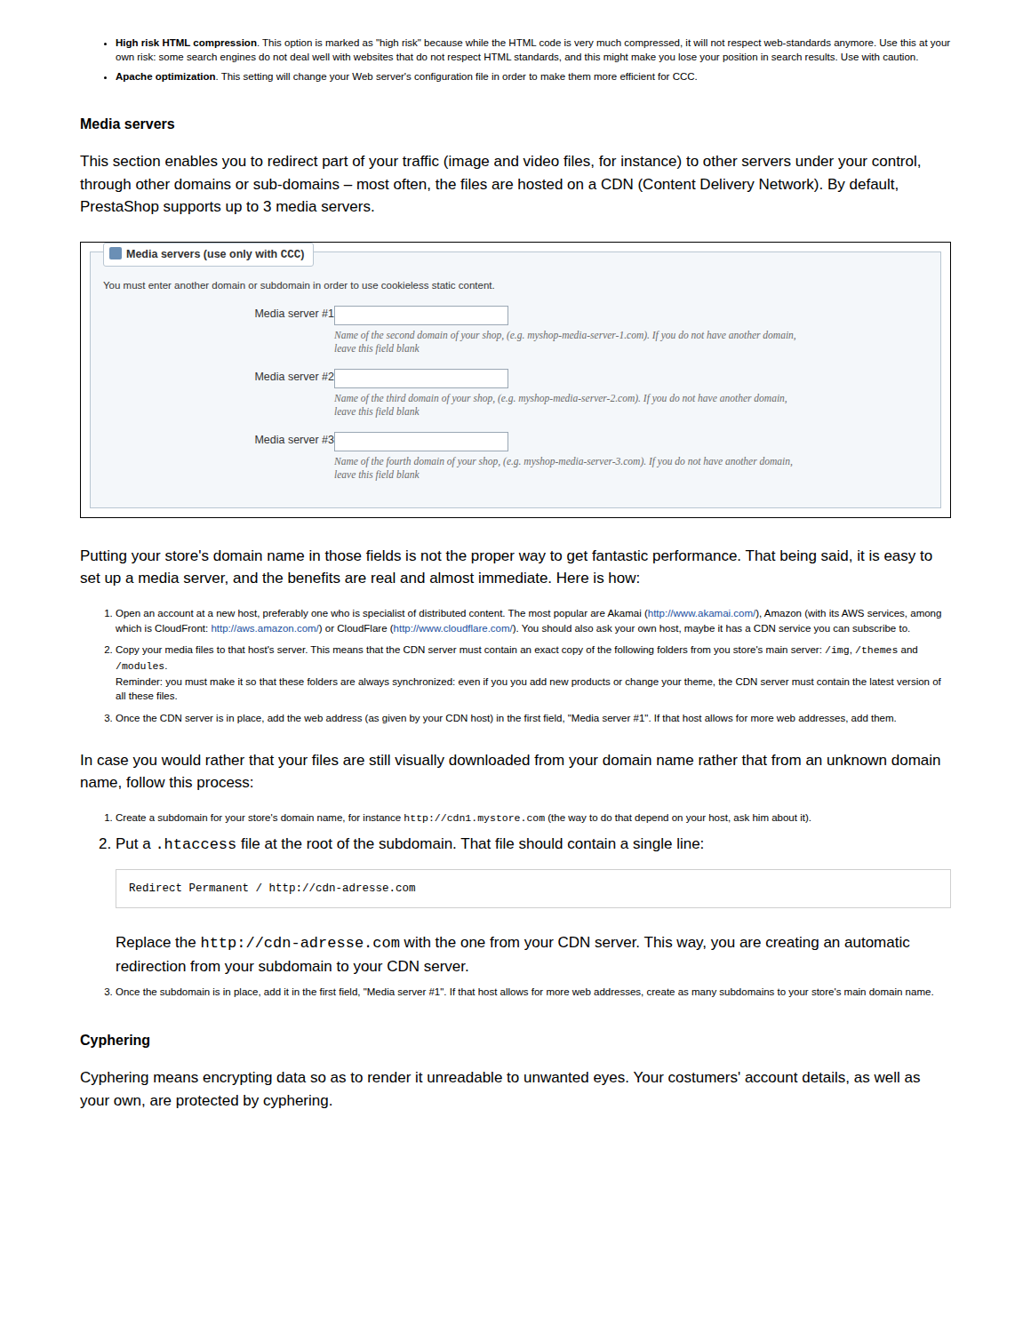High risk HTML compression. This option is marked as "high risk" because while the HTML code is very much compressed, it will not respect web-standards anymore. Use this at your own risk: some search engines do not deal well with websites that do not respect HTML standards, and this might make you lose your position in search results. Use with caution.
Apache optimization. This setting will change your Web server's configuration file in order to make them more efficient for CCC.
Media servers
This section enables you to redirect part of your traffic (image and video files, for instance) to other servers under your control, through other domains or sub-domains – most often, the files are hosted on a CDN (Content Delivery Network). By default, PrestaShop supports up to 3 media servers.
Media servers (use only with CCC)
You must enter another domain or subdomain in order to use cookieless static content.
| Media server #1 | Name of the second domain of your shop, (e.g. myshop-media-server-1.com). If you do not have another domain, leave this field blank |
| Media server #2 | Name of the third domain of your shop, (e.g. myshop-media-server-2.com). If you do not have another domain, leave this field blank |
| Media server #3 | Name of the fourth domain of your shop, (e.g. myshop-media-server-3.com). If you do not have another domain, leave this field blank |
Putting your store's domain name in those fields is not the proper way to get fantastic performance. That being said, it is easy to set up a media server, and the benefits are real and almost immediate. Here is how:
Open an account at a new host, preferably one who is specialist of distributed content. The most popular are Akamai (http://www.akamai.com/), Amazon (with its AWS services, among which is CloudFront: http://aws.amazon.com/) or CloudFlare (http://www.cloudflare.com/). You should also ask your own host, maybe it has a CDN service you can subscribe to.
Copy your media files to that host's server. This means that the CDN server must contain an exact copy of the following folders from you store's main server: /img, /themes and /modules.
Reminder: you must make it so that these folders are always synchronized: even if you you add new products or change your theme, the CDN server must contain the latest version of all these files.
Once the CDN server is in place, add the web address (as given by your CDN host) in the first field, "Media server #1". If that host allows for more web addresses, add them.
In case you would rather that your files are still visually downloaded from your domain name rather that from an unknown domain name, follow this process:
Create a subdomain for your store's domain name, for instance http://cdn1.mystore.com (the way to do that depend on your host, ask him about it).
Put a .htaccess file at the root of the subdomain. That file should contain a single line:
Redirect Permanent / http://cdn-adresse.com
Replace the http://cdn-adresse.com with the one from your CDN server. This way, you are creating an automatic redirection from your subdomain to your CDN server.
Once the subdomain is in place, add it in the first field, "Media server #1". If that host allows for more web addresses, create as many subdomains to your store's main domain name.
Cyphering
Cyphering means encrypting data so as to render it unreadable to unwanted eyes. Your costumers' account details, as well as your own, are protected by cyphering.